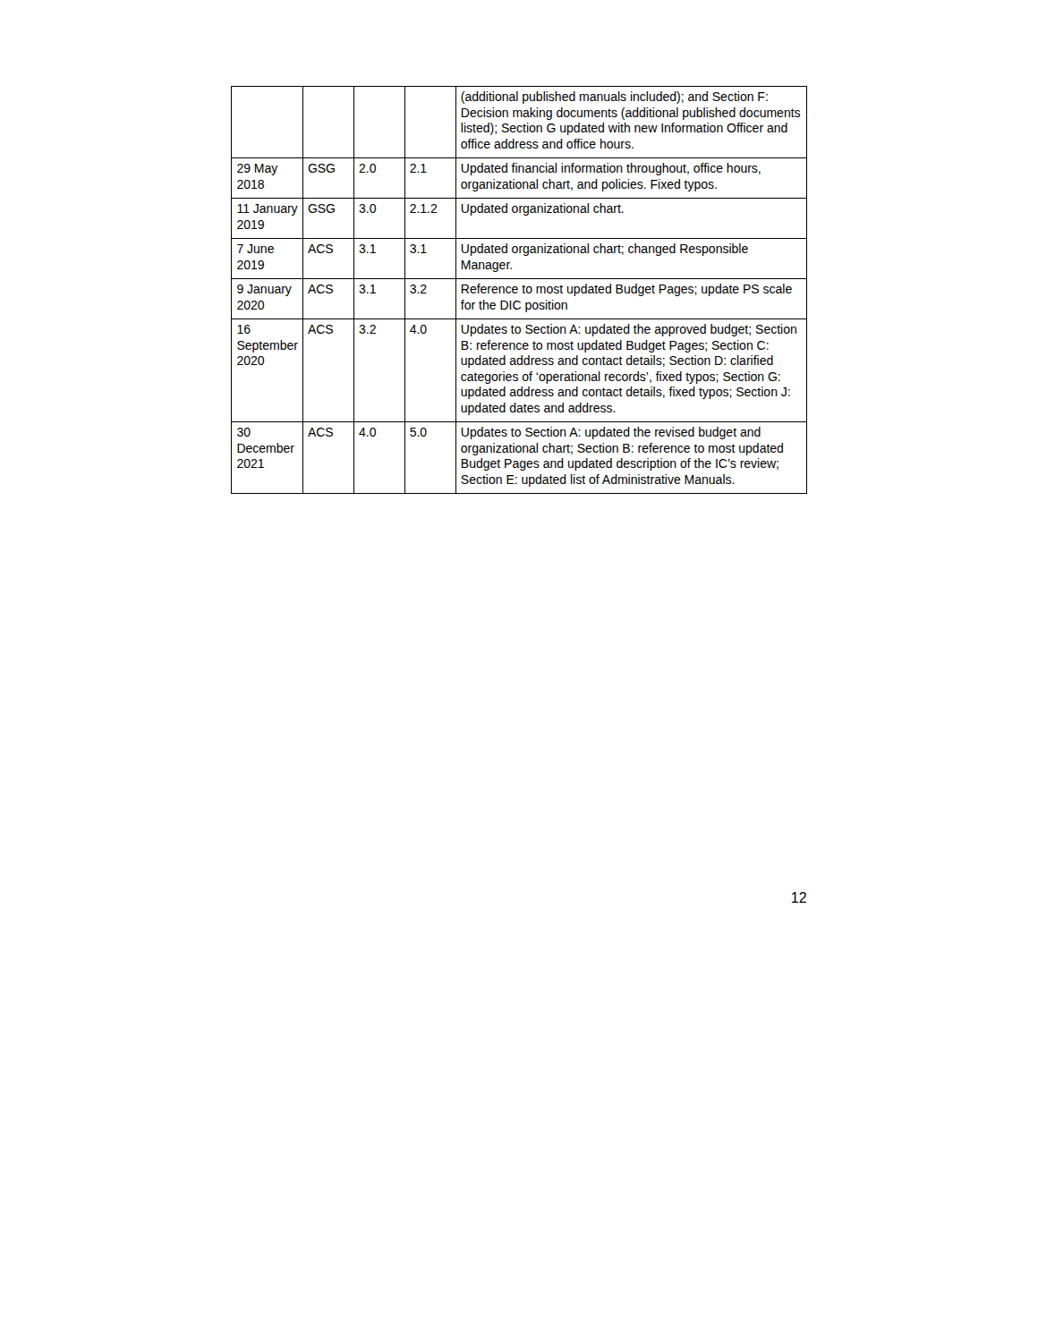| | | | | (additional published manuals included); and Section F: Decision making documents (additional published documents listed); Section G updated with new Information Officer and office address and office hours. |
| 29 May 2018 | GSG | 2.0 | 2.1 | Updated financial information throughout, office hours, organizational chart, and policies. Fixed typos. |
| 11 January 2019 | GSG | 3.0 | 2.1.2 | Updated organizational chart. |
| 7 June 2019 | ACS | 3.1 | 3.1 | Updated organizational chart; changed Responsible Manager. |
| 9 January 2020 | ACS | 3.1 | 3.2 | Reference to most updated Budget Pages; update PS scale for the DIC position |
| 16 September 2020 | ACS | 3.2 | 4.0 | Updates to Section A: updated the approved budget; Section B: reference to most updated Budget Pages; Section C: updated address and contact details; Section D: clarified categories of ‘operational records’, fixed typos; Section G: updated address and contact details, fixed typos; Section J: updated dates and address. |
| 30 December 2021 | ACS | 4.0 | 5.0 | Updates to Section A: updated the revised budget and organizational chart; Section B: reference to most updated Budget Pages and updated description of the IC’s review; Section E: updated list of Administrative Manuals. |
12